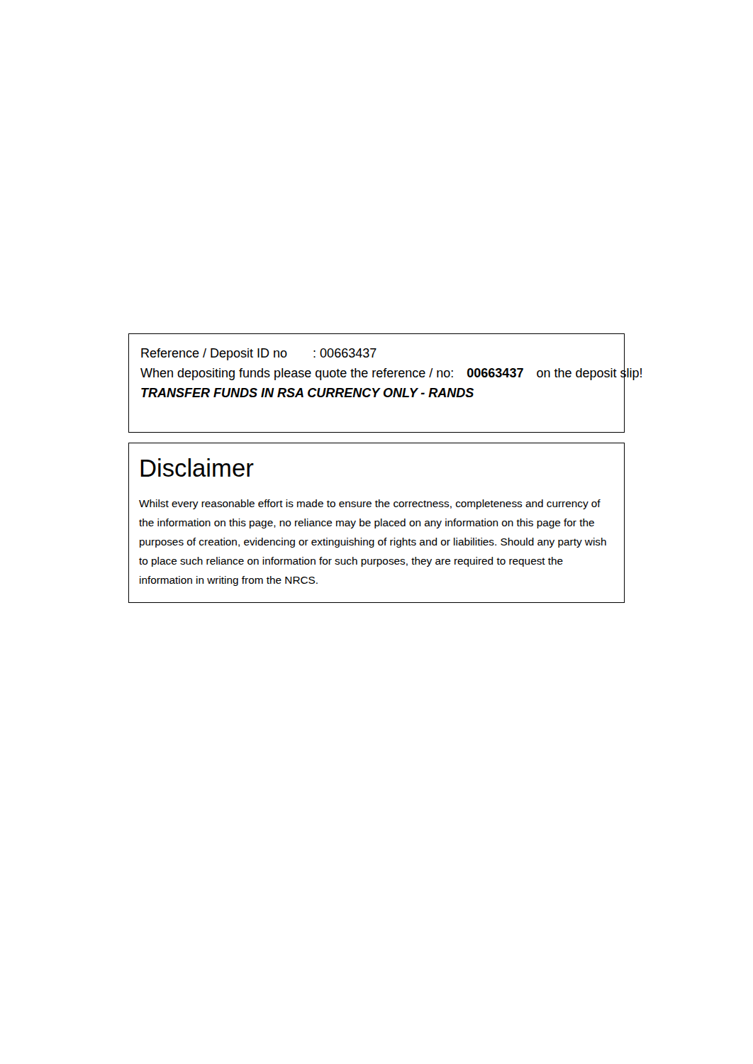Reference / Deposit ID no : 00663437
When depositing funds please quote the reference / no: 00663437 on the deposit slip!
TRANSFER FUNDS IN RSA CURRENCY ONLY - RANDS
Disclaimer
Whilst every reasonable effort is made to ensure the correctness, completeness and currency of the information on this page, no reliance may be placed on any information on this page for the purposes of creation, evidencing or extinguishing of rights and or liabilities. Should any party wish to place such reliance on information for such purposes, they are required to request the information in writing from the NRCS.